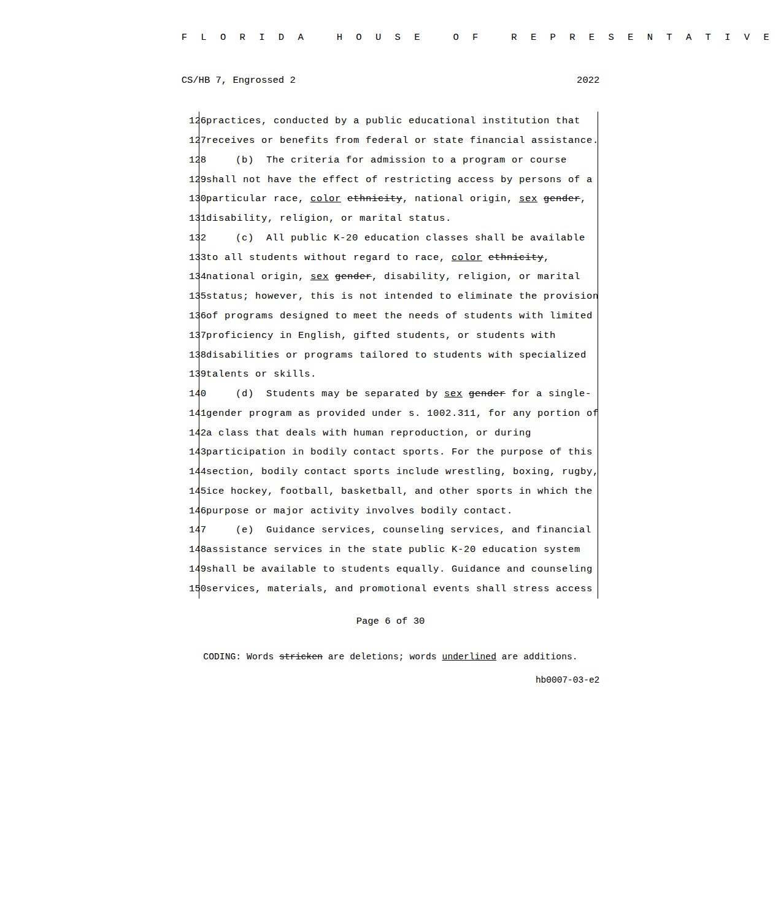F L O R I D A H O U S E O F R E P R E S E N T A T I V E S
CS/HB 7, Engrossed 2 2022
| 126 | practices, conducted by a public educational institution that |
| 127 | receives or benefits from federal or state financial assistance. |
| 128 | (b) The criteria for admission to a program or course |
| 129 | shall not have the effect of restricting access by persons of a |
| 130 | particular race, color ethnicity , national origin, sex gender , |
| 131 | disability, religion, or marital status. |
| 132 | (c) All public K-20 education classes shall be available |
| 133 | to all students without regard to race, color ethnicity , |
| 134 | national origin, sex gender , disability, religion, or marital |
| 135 | status; however, this is not intended to eliminate the provision |
| 136 | of programs designed to meet the needs of students with limited |
| 137 | proficiency in English, gifted students, or students with |
| 138 | disabilities or programs tailored to students with specialized |
| 139 | talents or skills. |
| 140 | (d) Students may be separated by sex gender for a single- |
| 141 | gender program as provided under s. 1002.311, for any portion of |
| 142 | a class that deals with human reproduction, or during |
| 143 | participation in bodily contact sports. For the purpose of this |
| 144 | section, bodily contact sports include wrestling, boxing, rugby, |
| 145 | ice hockey, football, basketball, and other sports in which the |
| 146 | purpose or major activity involves bodily contact. |
| 147 | (e) Guidance services, counseling services, and financial |
| 148 | assistance services in the state public K-20 education system |
| 149 | shall be available to students equally. Guidance and counseling |
| 150 | services, materials, and promotional events shall stress access |
Page 6 of 30
CODING: Words stricken are deletions; words underlined are additions.
hb0007-03-e2